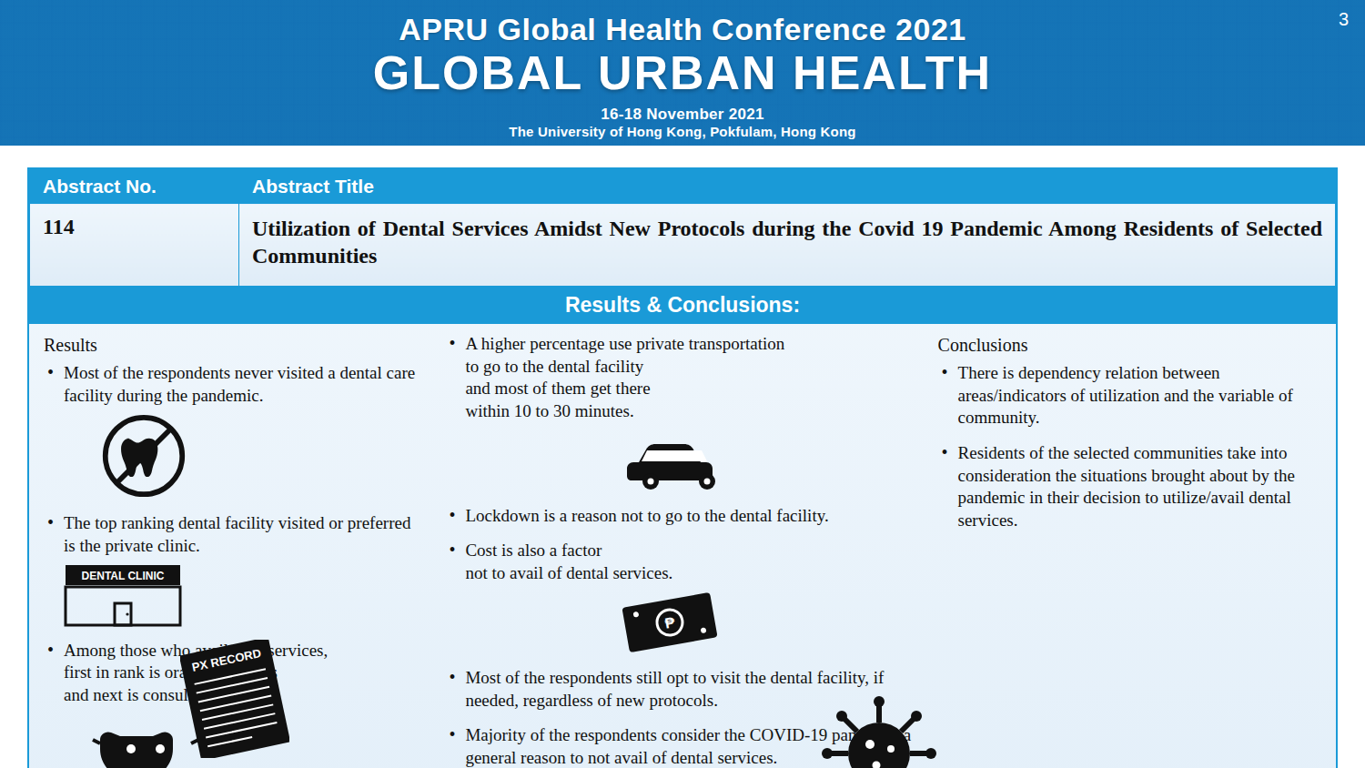3
APRU Global Health Conference 2021
GLOBAL URBAN HEALTH
16-18 November 2021
The University of Hong Kong, Pokfulam, Hong Kong
| Abstract No. | Abstract Title |
| --- | --- |
| 114 | Utilization of Dental Services Amidst New Protocols during the Covid 19 Pandemic Among Residents of Selected Communities |
Results & Conclusions:
Results
Most of the respondents never visited a dental care facility during the pandemic.
The top ranking dental facility visited or preferred
is the private clinic. DENTAL CLINIC
Among those who availed of services,
first in rank is oral prophylaxis
and next is consultation. PX RECORD
A higher percentage use private transportation
to go to the dental facility
and most of them get there
within 10 to 30 minutes.
Lockdown is a reason not to go to the dental facility.
Cost is also a factor
not to avail of dental services. ₱
Most of the respondents still opt to visit the dental facility, if needed, regardless of new protocols.
Majority of the respondents consider the COVID-19 pandemic a general reason to not avail of dental services.
Conclusions
There is dependency relation between areas/indicators of utilization and the variable of community.
Residents of the selected communities take into consideration the situations brought about by the pandemic in their decision to utilize/avail dental services.